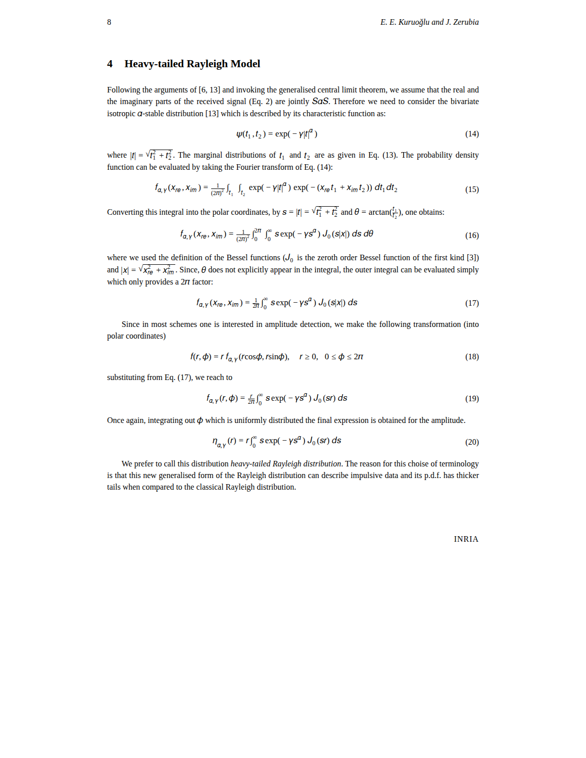8 E. E. Kuruoğlu and J. Zerubia
4 Heavy-tailed Rayleigh Model
Following the arguments of [6, 13] and invoking the generalised central limit theorem, we assume that the real and the imaginary parts of the received signal (Eq. 2) are jointly SαS. Therefore we need to consider the bivariate isotropic α-stable distribution [13] which is described by its characteristic function as:
ψ(t1,t2) = exp(−γ|t|α) (14)
where |t|=t12+t22. The marginal distributions of t1 and t2 are as given in Eq. (13). The probability density function can be evaluated by taking the Fourier transform of Eq. (14):
fα,γ (xre,xim) = 1(2π)2 ∫t1 ∫t2 exp(−γ|t|α) exp(−(xret1+ximt2)) dt1dt2 (15)
Converting this integral into the polar coordinates, by s=|t|=t12+t22 and θ=arctan(t1t2), one obtains:
fα,γ (xre,xim) = 1(2π)2 ∫02π ∫0∞ sexp(−γsα) J0(s|x|) dsdθ (16)
where we used the definition of the Bessel functions (J0 is the zeroth order Bessel function of the first kind [3]) and |x|=xre2+xim2. Since, θ does not explicitly appear in the integral, the outer integral can be evaluated simply which only provides a 2π factor:
fα,γ (xre,xim) = 12π ∫0∞ sexp(−γsα) J0(s|x|) ds (17)
Since in most schemes one is interested in amplitude detection, we make the following transformation (into polar coordinates)
f(r,ϕ) = r fα,γ (rcosϕ,rsinϕ) , r≥0, 0≤ϕ≤2π (18)
substituting from Eq. (17), we reach to
fα,γ (r,ϕ) = r2π ∫0∞ sexp(−γsα) J0(sr) ds (19)
Once again, integrating out ϕ which is uniformly distributed the final expression is obtained for the amplitude.
ηα,γ (r) = r ∫0∞ sexp(−γsα) J0(sr) ds (20)
We prefer to call this distribution heavy-tailed Rayleigh distribution. The reason for this choise of terminology is that this new generalised form of the Rayleigh distribution can describe impulsive data and its p.d.f. has thicker tails when compared to the classical Rayleigh distribution.
INRIA